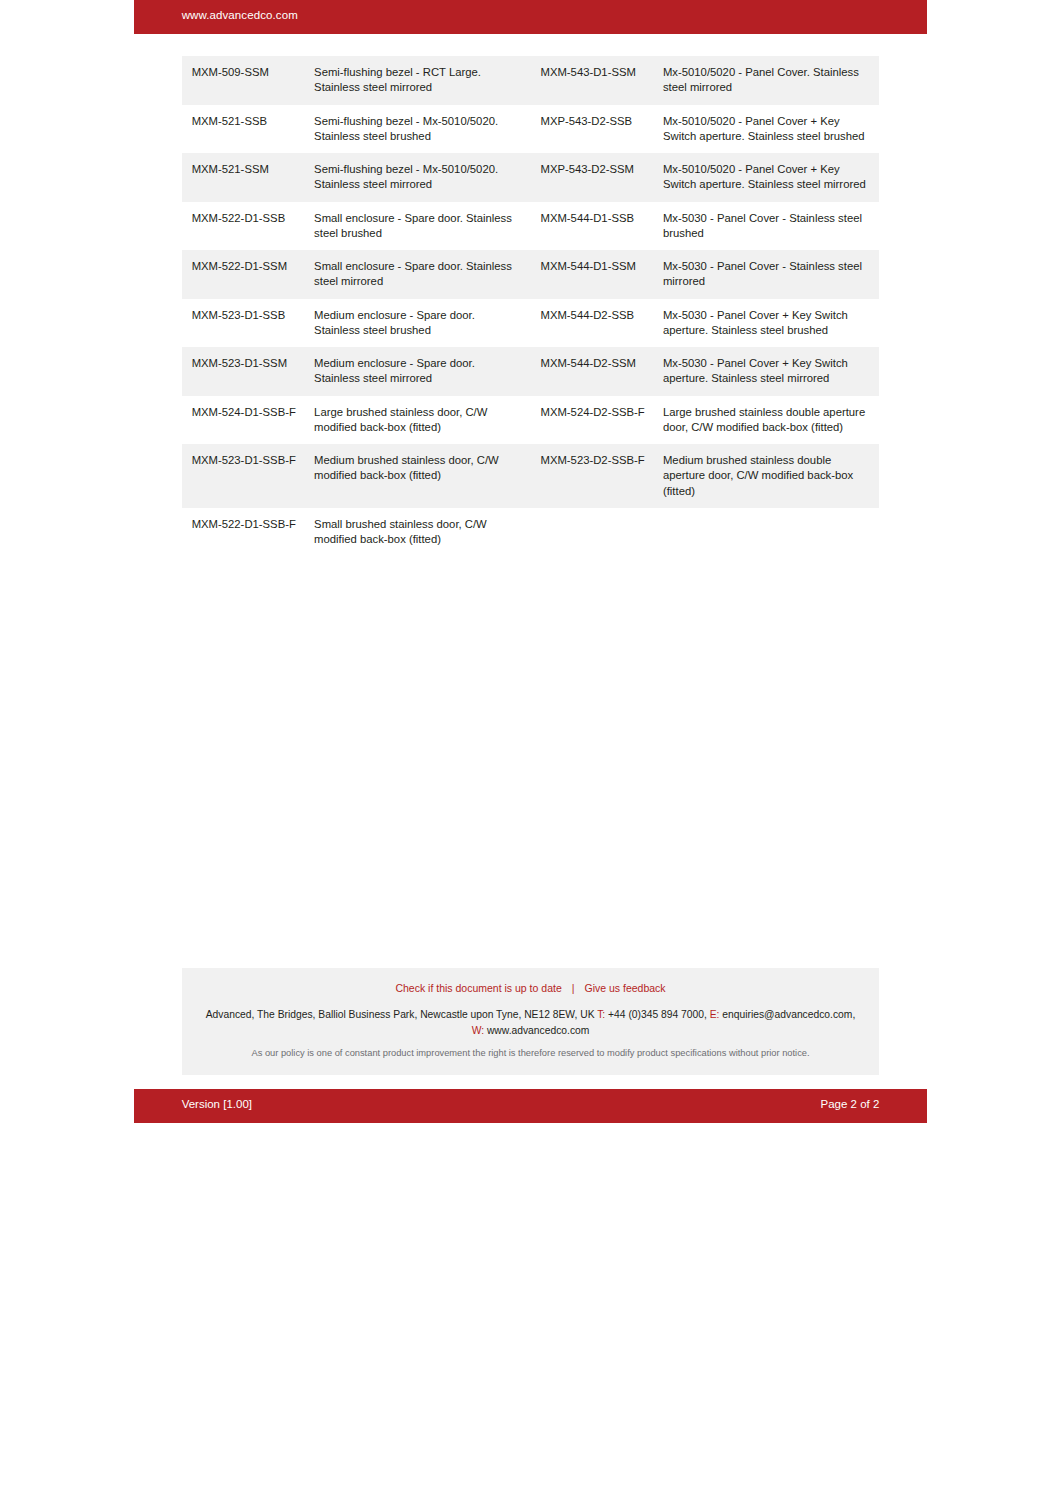www.advancedco.com
| MXM-509-SSM | Semi-flushing bezel - RCT Large. Stainless steel mirrored | MXM-543-D1-SSM | Mx-5010/5020 - Panel Cover. Stainless steel mirrored |
| MXM-521-SSB | Semi-flushing bezel - Mx-5010/5020. Stainless steel brushed | MXP-543-D2-SSB | Mx-5010/5020 - Panel Cover + Key Switch aperture. Stainless steel brushed |
| MXM-521-SSM | Semi-flushing bezel - Mx-5010/5020. Stainless steel mirrored | MXP-543-D2-SSM | Mx-5010/5020 - Panel Cover + Key Switch aperture. Stainless steel mirrored |
| MXM-522-D1-SSB | Small enclosure - Spare door. Stainless steel brushed | MXM-544-D1-SSB | Mx-5030 - Panel Cover - Stainless steel brushed |
| MXM-522-D1-SSM | Small enclosure - Spare door. Stainless steel mirrored | MXM-544-D1-SSM | Mx-5030 - Panel Cover - Stainless steel mirrored |
| MXM-523-D1-SSB | Medium enclosure - Spare door. Stainless steel brushed | MXM-544-D2-SSB | Mx-5030 - Panel Cover + Key Switch aperture. Stainless steel brushed |
| MXM-523-D1-SSM | Medium enclosure - Spare door. Stainless steel mirrored | MXM-544-D2-SSM | Mx-5030 - Panel Cover + Key Switch aperture. Stainless steel mirrored |
| MXM-524-D1-SSB-F | Large brushed stainless door, C/W modified back-box (fitted) | MXM-524-D2-SSB-F | Large brushed stainless double aperture door, C/W modified back-box (fitted) |
| MXM-523-D1-SSB-F | Medium brushed stainless door, C/W modified back-box (fitted) | MXM-523-D2-SSB-F | Medium brushed stainless double aperture door, C/W modified back-box (fitted) |
| MXM-522-D1-SSB-F | Small brushed stainless door, C/W modified back-box (fitted) | | |
Check if this document is up to date|Give us feedback
Advanced, The Bridges, Balliol Business Park, Newcastle upon Tyne, NE12 8EW, UK T: +44 (0)345 894 7000, E: enquiries@advancedco.com,
W: www.advancedco.com
As our policy is one of constant product improvement the right is therefore reserved to modify product specifications without prior notice.
Version [1.00] Page 2 of 2